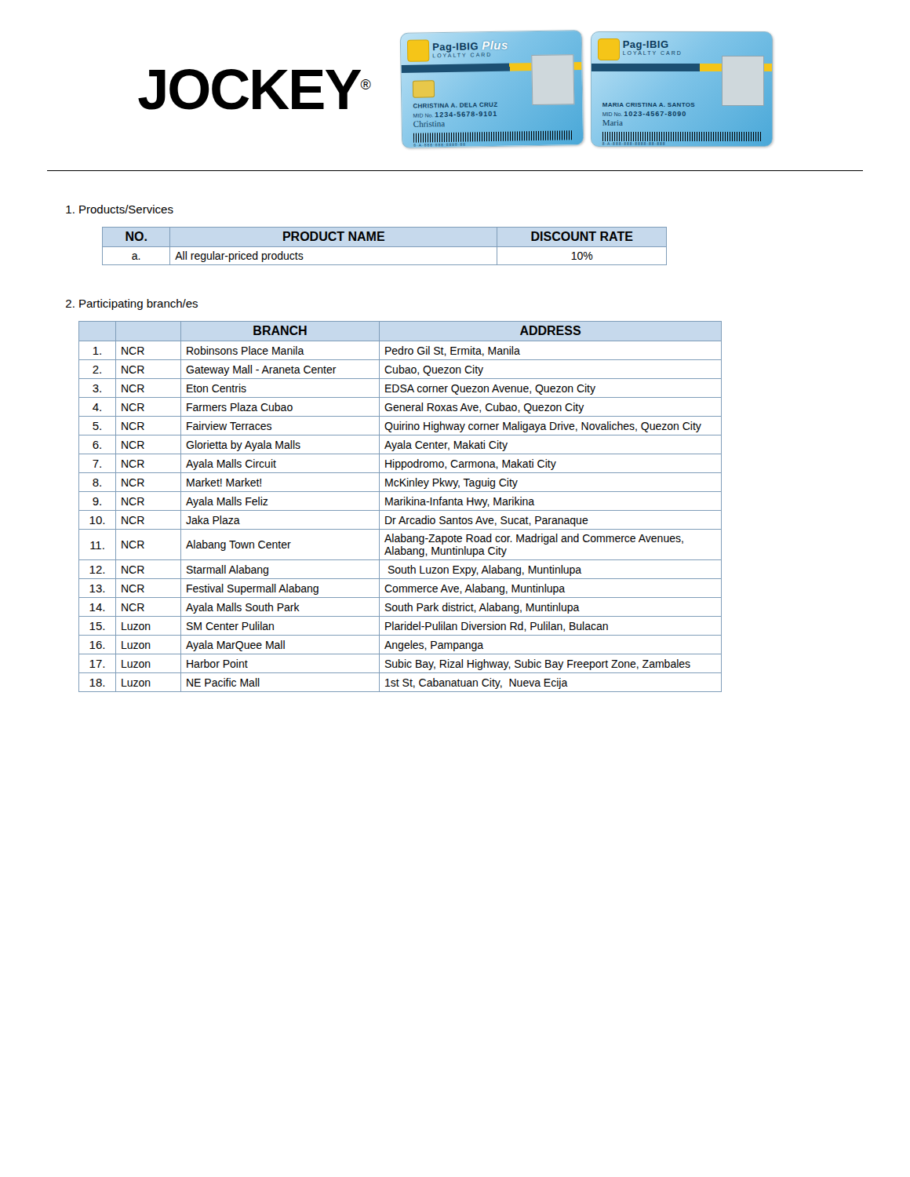JOCKEY®
Pag-IBIG Plus LOYALTY CARD
CHRISTINA A. DELA CRUZ
MID No. 1234-5678-9101
Christina
8-A-888-888-8888-88
Pag-IBIGLOYALTY CARD
MARIA CRISTINA A. SANTOS
MID No. 1023-4567-8090
Maria
8-A-888-888-8888-88-888
Products/Services
| NO. | PRODUCT NAME | DISCOUNT RATE |
| --- | --- | --- |
| a. | All regular-priced products | 10% |
Participating branch/es
| | | BRANCH | ADDRESS |
| --- | --- | --- | --- |
| 1. | NCR | Robinsons Place Manila | Pedro Gil St, Ermita, Manila |
| 2. | NCR | Gateway Mall - Araneta Center | Cubao, Quezon City |
| 3. | NCR | Eton Centris | EDSA corner Quezon Avenue, Quezon City |
| 4. | NCR | Farmers Plaza Cubao | General Roxas Ave, Cubao, Quezon City |
| 5. | NCR | Fairview Terraces | Quirino Highway corner Maligaya Drive, Novaliches, Quezon City |
| 6. | NCR | Glorietta by Ayala Malls | Ayala Center, Makati City |
| 7. | NCR | Ayala Malls Circuit | Hippodromo, Carmona, Makati City |
| 8. | NCR | Market! Market! | McKinley Pkwy, Taguig City |
| 9. | NCR | Ayala Malls Feliz | Marikina-Infanta Hwy, Marikina |
| 10. | NCR | Jaka Plaza | Dr Arcadio Santos Ave, Sucat, Paranaque |
| 11. | NCR | Alabang Town Center | Alabang-Zapote Road cor. Madrigal and Commerce Avenues, Alabang, Muntinlupa City |
| 12. | NCR | Starmall Alabang | South Luzon Expy, Alabang, Muntinlupa |
| 13. | NCR | Festival Supermall Alabang | Commerce Ave, Alabang, Muntinlupa |
| 14. | NCR | Ayala Malls South Park | South Park district, Alabang, Muntinlupa |
| 15. | Luzon | SM Center Pulilan | Plaridel-Pulilan Diversion Rd, Pulilan, Bulacan |
| 16. | Luzon | Ayala MarQuee Mall | Angeles, Pampanga |
| 17. | Luzon | Harbor Point | Subic Bay, Rizal Highway, Subic Bay Freeport Zone, Zambales |
| 18. | Luzon | NE Pacific Mall | 1st St, Cabanatuan City, Nueva Ecija |